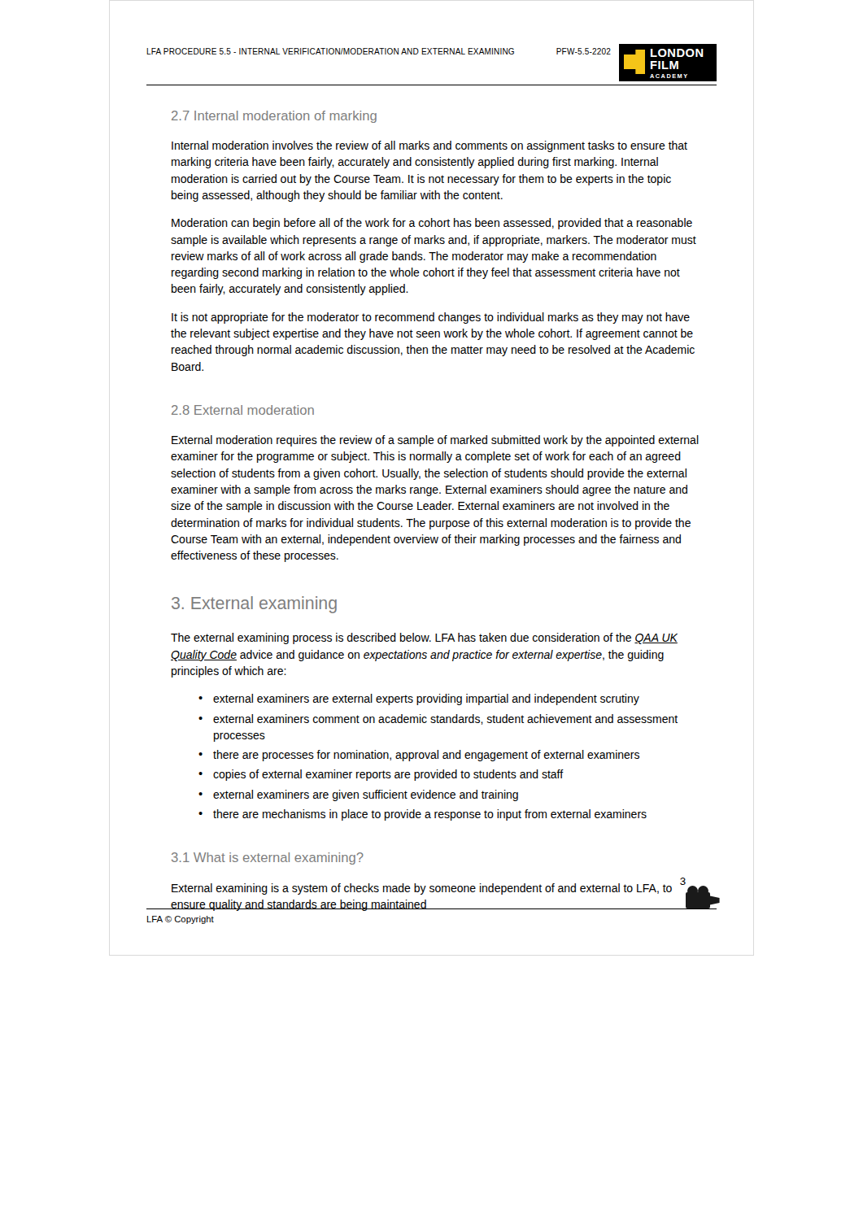LFA PROCEDURE 5.5 - INTERNAL VERIFICATION/MODERATION AND EXTERNAL EXAMINING
PFW-5.5-2202
LONDON
FILMACADEMY
2.7 Internal moderation of marking
Internal moderation involves the review of all marks and comments on assignment tasks to ensure that marking criteria have been fairly, accurately and consistently applied during first marking. Internal moderation is carried out by the Course Team. It is not necessary for them to be experts in the topic being assessed, although they should be familiar with the content.
Moderation can begin before all of the work for a cohort has been assessed, provided that a reasonable sample is available which represents a range of marks and, if appropriate, markers. The moderator must review marks of all of work across all grade bands. The moderator may make a recommendation regarding second marking in relation to the whole cohort if they feel that assessment criteria have not been fairly, accurately and consistently applied.
It is not appropriate for the moderator to recommend changes to individual marks as they may not have the relevant subject expertise and they have not seen work by the whole cohort. If agreement cannot be reached through normal academic discussion, then the matter may need to be resolved at the Academic Board.
2.8 External moderation
External moderation requires the review of a sample of marked submitted work by the appointed external examiner for the programme or subject. This is normally a complete set of work for each of an agreed selection of students from a given cohort. Usually, the selection of students should provide the external examiner with a sample from across the marks range. External examiners should agree the nature and size of the sample in discussion with the Course Leader. External examiners are not involved in the determination of marks for individual students. The purpose of this external moderation is to provide the Course Team with an external, independent overview of their marking processes and the fairness and effectiveness of these processes.
3. External examining
The external examining process is described below. LFA has taken due consideration of the QAA UK Quality Code advice and guidance on expectations and practice for external expertise, the guiding principles of which are:
external examiners are external experts providing impartial and independent scrutiny
external examiners comment on academic standards, student achievement and assessment processes
there are processes for nomination, approval and engagement of external examiners
copies of external examiner reports are provided to students and staff
external examiners are given sufficient evidence and training
there are mechanisms in place to provide a response to input from external examiners
3.1 What is external examining?
External examining is a system of checks made by someone independent of and external to LFA, to ensure quality and standards are being maintained
3
LFA © Copyright